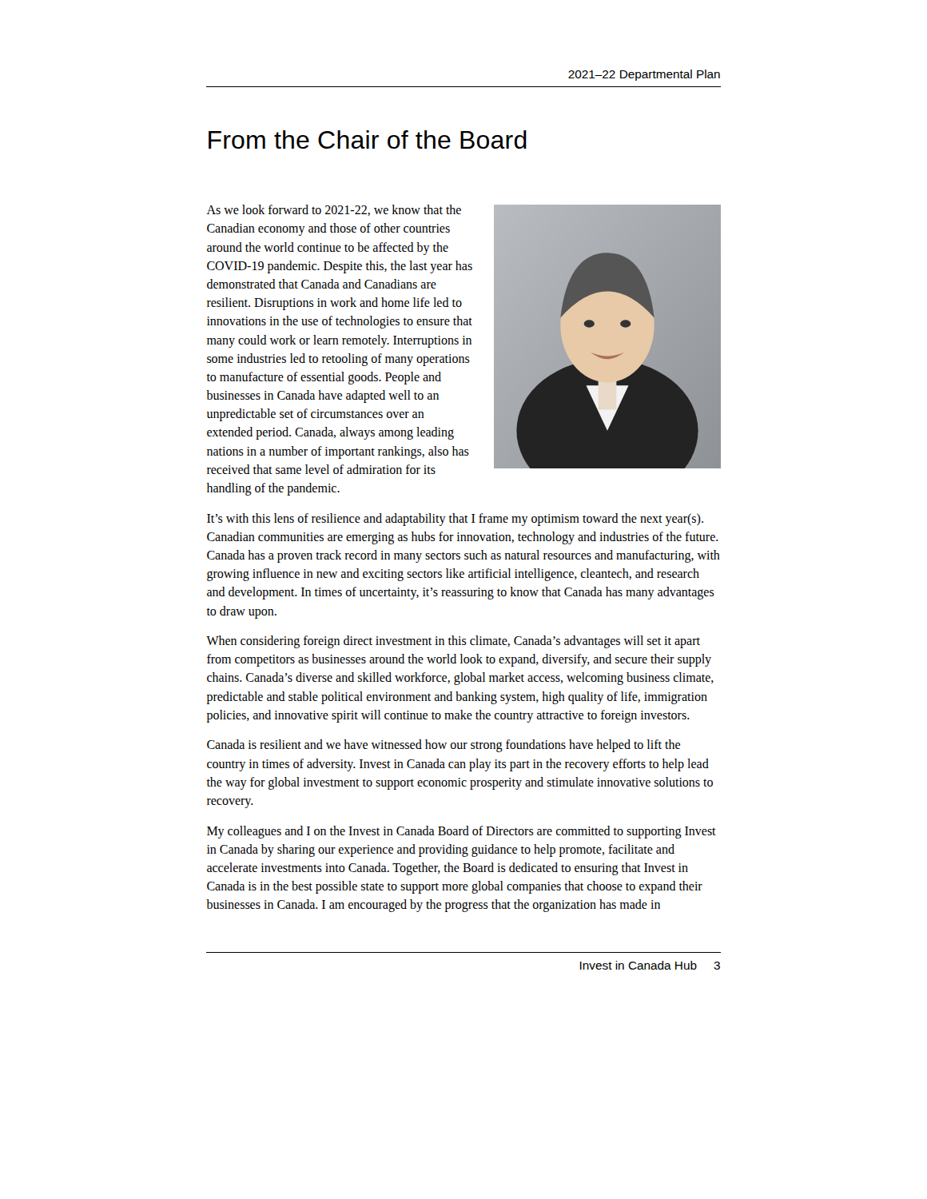2021–22 Departmental Plan
From the Chair of the Board
As we look forward to 2021-22, we know that the Canadian economy and those of other countries around the world continue to be affected by the COVID-19 pandemic. Despite this, the last year has demonstrated that Canada and Canadians are resilient. Disruptions in work and home life led to innovations in the use of technologies to ensure that many could work or learn remotely. Interruptions in some industries led to retooling of many operations to manufacture of essential goods. People and businesses in Canada have adapted well to an unpredictable set of circumstances over an extended period. Canada, always among leading nations in a number of important rankings, also has received that same level of admiration for its handling of the pandemic.
It’s with this lens of resilience and adaptability that I frame my optimism toward the next year(s). Canadian communities are emerging as hubs for innovation, technology and industries of the future. Canada has a proven track record in many sectors such as natural resources and manufacturing, with growing influence in new and exciting sectors like artificial intelligence, cleantech, and research and development. In times of uncertainty, it’s reassuring to know that Canada has many advantages to draw upon.
When considering foreign direct investment in this climate, Canada’s advantages will set it apart from competitors as businesses around the world look to expand, diversify, and secure their supply chains. Canada’s diverse and skilled workforce, global market access, welcoming business climate, predictable and stable political environment and banking system, high quality of life, immigration policies, and innovative spirit will continue to make the country attractive to foreign investors.
Canada is resilient and we have witnessed how our strong foundations have helped to lift the country in times of adversity. Invest in Canada can play its part in the recovery efforts to help lead the way for global investment to support economic prosperity and stimulate innovative solutions to recovery.
My colleagues and I on the Invest in Canada Board of Directors are committed to supporting Invest in Canada by sharing our experience and providing guidance to help promote, facilitate and accelerate investments into Canada. Together, the Board is dedicated to ensuring that Invest in Canada is in the best possible state to support more global companies that choose to expand their businesses in Canada. I am encouraged by the progress that the organization has made in
Invest in Canada Hub3